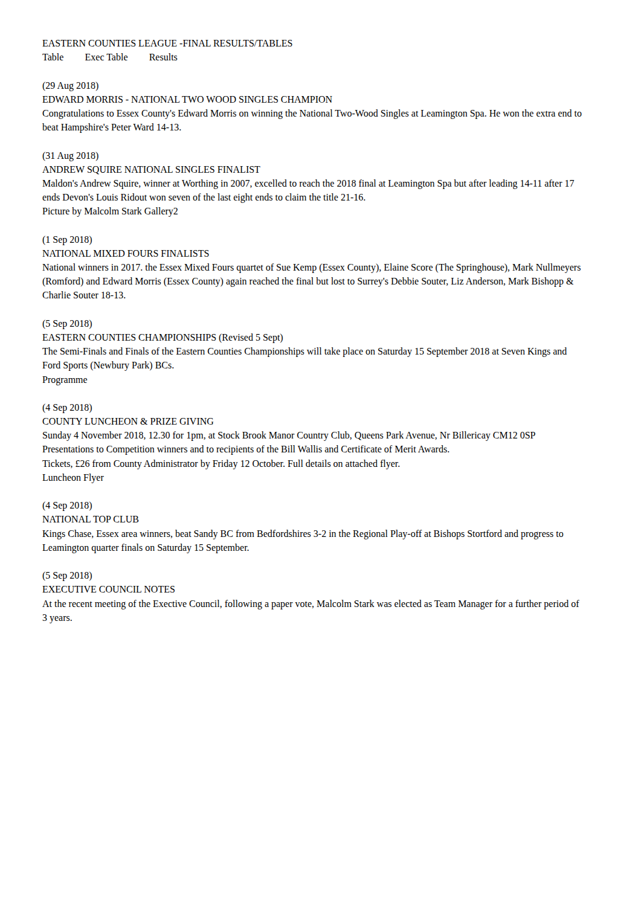EASTERN COUNTIES LEAGUE -FINAL RESULTS/TABLES
Table Exec Table Results
(29 Aug 2018)
EDWARD MORRIS - NATIONAL TWO WOOD SINGLES CHAMPION
Congratulations to Essex County's Edward Morris on winning the National Two-Wood Singles at Leamington Spa. He won the extra end to beat Hampshire's Peter Ward 14-13.
(31 Aug 2018)
ANDREW SQUIRE NATIONAL SINGLES FINALIST
Maldon's Andrew Squire, winner at Worthing in 2007, excelled to reach the 2018 final at Leamington Spa but after leading 14-11 after 17 ends Devon's Louis Ridout won seven of the last eight ends to claim the title 21-16.
Picture by Malcolm Stark Gallery2
(1 Sep 2018)
NATIONAL MIXED FOURS FINALISTS
National winners in 2017. the Essex Mixed Fours quartet of Sue Kemp (Essex County), Elaine Score (The Springhouse), Mark Nullmeyers (Romford) and Edward Morris (Essex County) again reached the final but lost to Surrey's Debbie Souter, Liz Anderson, Mark Bishopp & Charlie Souter 18-13.
(5 Sep 2018)
EASTERN COUNTIES CHAMPIONSHIPS (Revised 5 Sept)
The Semi-Finals and Finals of the Eastern Counties Championships will take place on Saturday 15 September 2018 at Seven Kings and Ford Sports (Newbury Park) BCs.
Programme
(4 Sep 2018)
COUNTY LUNCHEON & PRIZE GIVING
Sunday 4 November 2018, 12.30 for 1pm, at Stock Brook Manor Country Club, Queens Park Avenue, Nr Billericay CM12 0SP
Presentations to Competition winners and to recipients of the Bill Wallis and Certificate of Merit Awards.
Tickets, £26 from County Administrator by Friday 12 October. Full details on attached flyer.
Luncheon Flyer
(4 Sep 2018)
NATIONAL TOP CLUB
Kings Chase, Essex area winners, beat Sandy BC from Bedfordshires 3-2 in the Regional Play-off at Bishops Stortford and progress to Leamington quarter finals on Saturday 15 September.
(5 Sep 2018)
EXECUTIVE COUNCIL NOTES
At the recent meeting of the Exective Council, following a paper vote, Malcolm Stark was elected as Team Manager for a further period of 3 years.